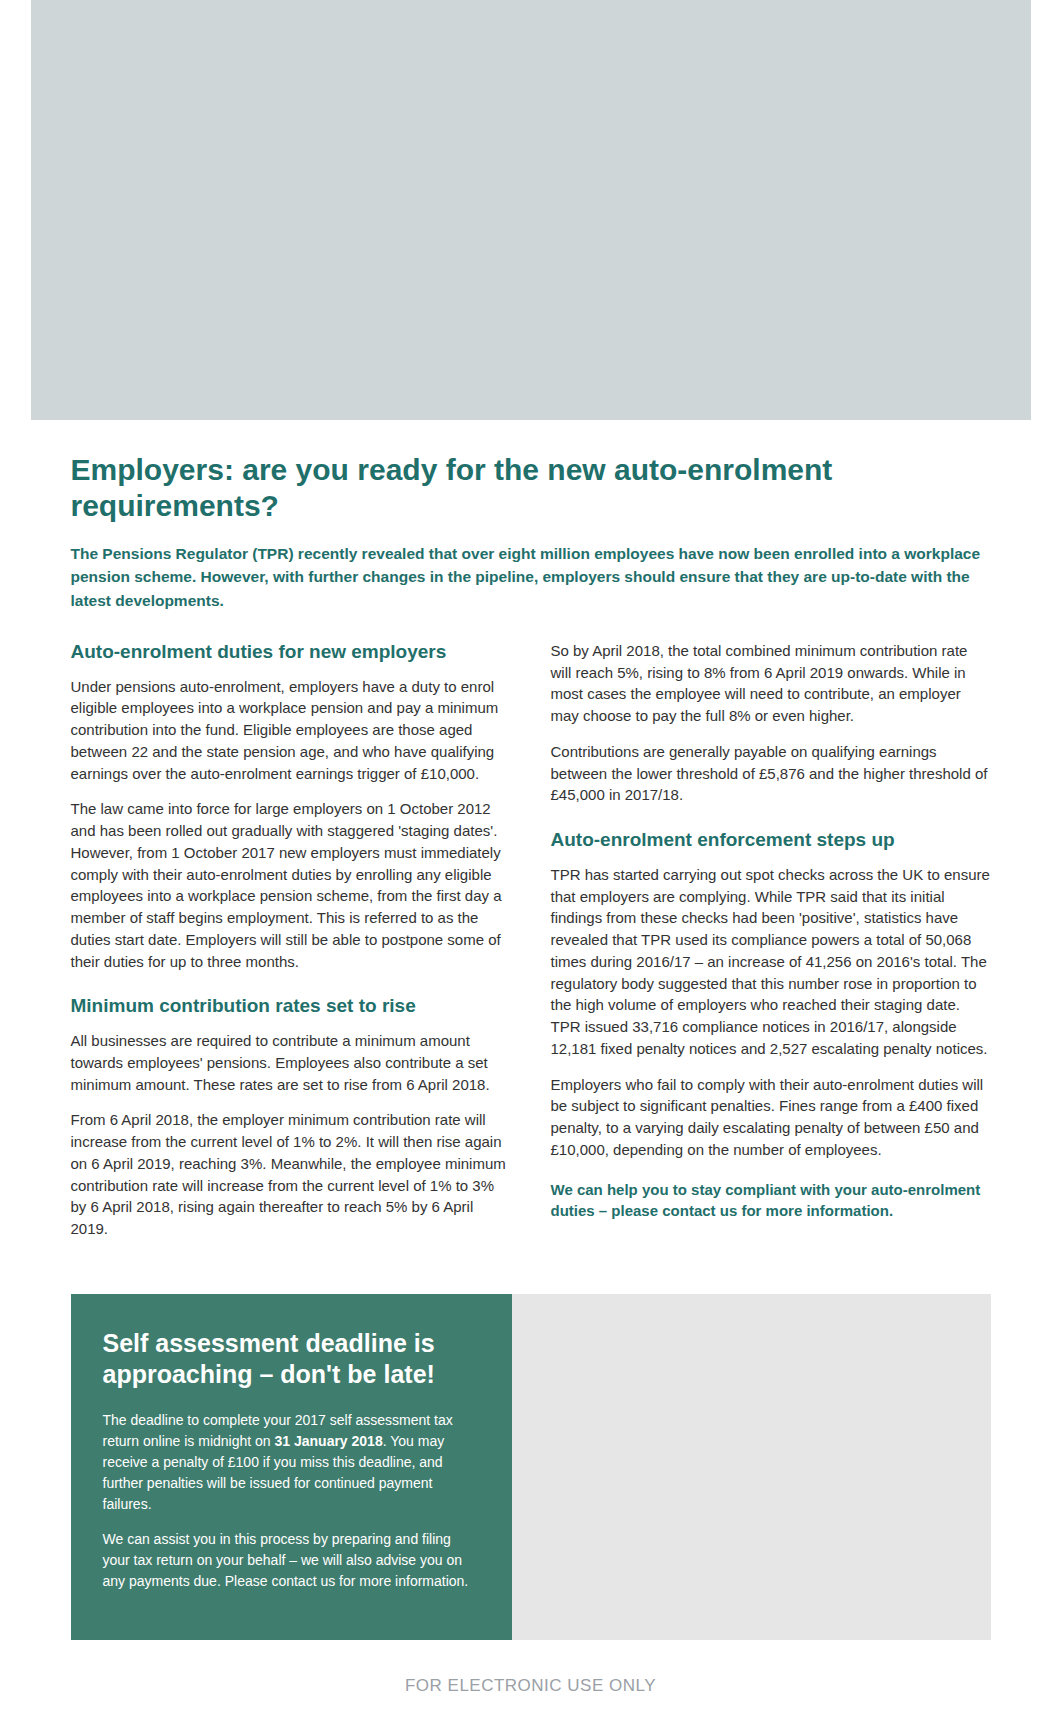Employers: are you ready for the new auto-enrolment requirements?
The Pensions Regulator (TPR) recently revealed that over eight million employees have now been enrolled into a workplace pension scheme. However, with further changes in the pipeline, employers should ensure that they are up-to-date with the latest developments.
Auto-enrolment duties for new employers
Under pensions auto-enrolment, employers have a duty to enrol eligible employees into a workplace pension and pay a minimum contribution into the fund. Eligible employees are those aged between 22 and the state pension age, and who have qualifying earnings over the auto-enrolment earnings trigger of £10,000.
The law came into force for large employers on 1 October 2012 and has been rolled out gradually with staggered 'staging dates'. However, from 1 October 2017 new employers must immediately comply with their auto-enrolment duties by enrolling any eligible employees into a workplace pension scheme, from the first day a member of staff begins employment. This is referred to as the duties start date. Employers will still be able to postpone some of their duties for up to three months.
Minimum contribution rates set to rise
All businesses are required to contribute a minimum amount towards employees' pensions. Employees also contribute a set minimum amount. These rates are set to rise from 6 April 2018.
From 6 April 2018, the employer minimum contribution rate will increase from the current level of 1% to 2%. It will then rise again on 6 April 2019, reaching 3%. Meanwhile, the employee minimum contribution rate will increase from the current level of 1% to 3% by 6 April 2018, rising again thereafter to reach 5% by 6 April 2019.
So by April 2018, the total combined minimum contribution rate will reach 5%, rising to 8% from 6 April 2019 onwards. While in most cases the employee will need to contribute, an employer may choose to pay the full 8% or even higher.
Contributions are generally payable on qualifying earnings between the lower threshold of £5,876 and the higher threshold of £45,000 in 2017/18.
Auto-enrolment enforcement steps up
TPR has started carrying out spot checks across the UK to ensure that employers are complying. While TPR said that its initial findings from these checks had been 'positive', statistics have revealed that TPR used its compliance powers a total of 50,068 times during 2016/17 – an increase of 41,256 on 2016's total. The regulatory body suggested that this number rose in proportion to the high volume of employers who reached their staging date. TPR issued 33,716 compliance notices in 2016/17, alongside 12,181 fixed penalty notices and 2,527 escalating penalty notices.
Employers who fail to comply with their auto-enrolment duties will be subject to significant penalties. Fines range from a £400 fixed penalty, to a varying daily escalating penalty of between £50 and £10,000, depending on the number of employees.
We can help you to stay compliant with your auto-enrolment duties – please contact us for more information.
Self assessment deadline is approaching – don't be late!
The deadline to complete your 2017 self assessment tax return online is midnight on 31 January 2018. You may receive a penalty of £100 if you miss this deadline, and further penalties will be issued for continued payment failures.
We can assist you in this process by preparing and filing your tax return on your behalf – we will also advise you on any payments due. Please contact us for more information.
FOR ELECTRONIC USE ONLY